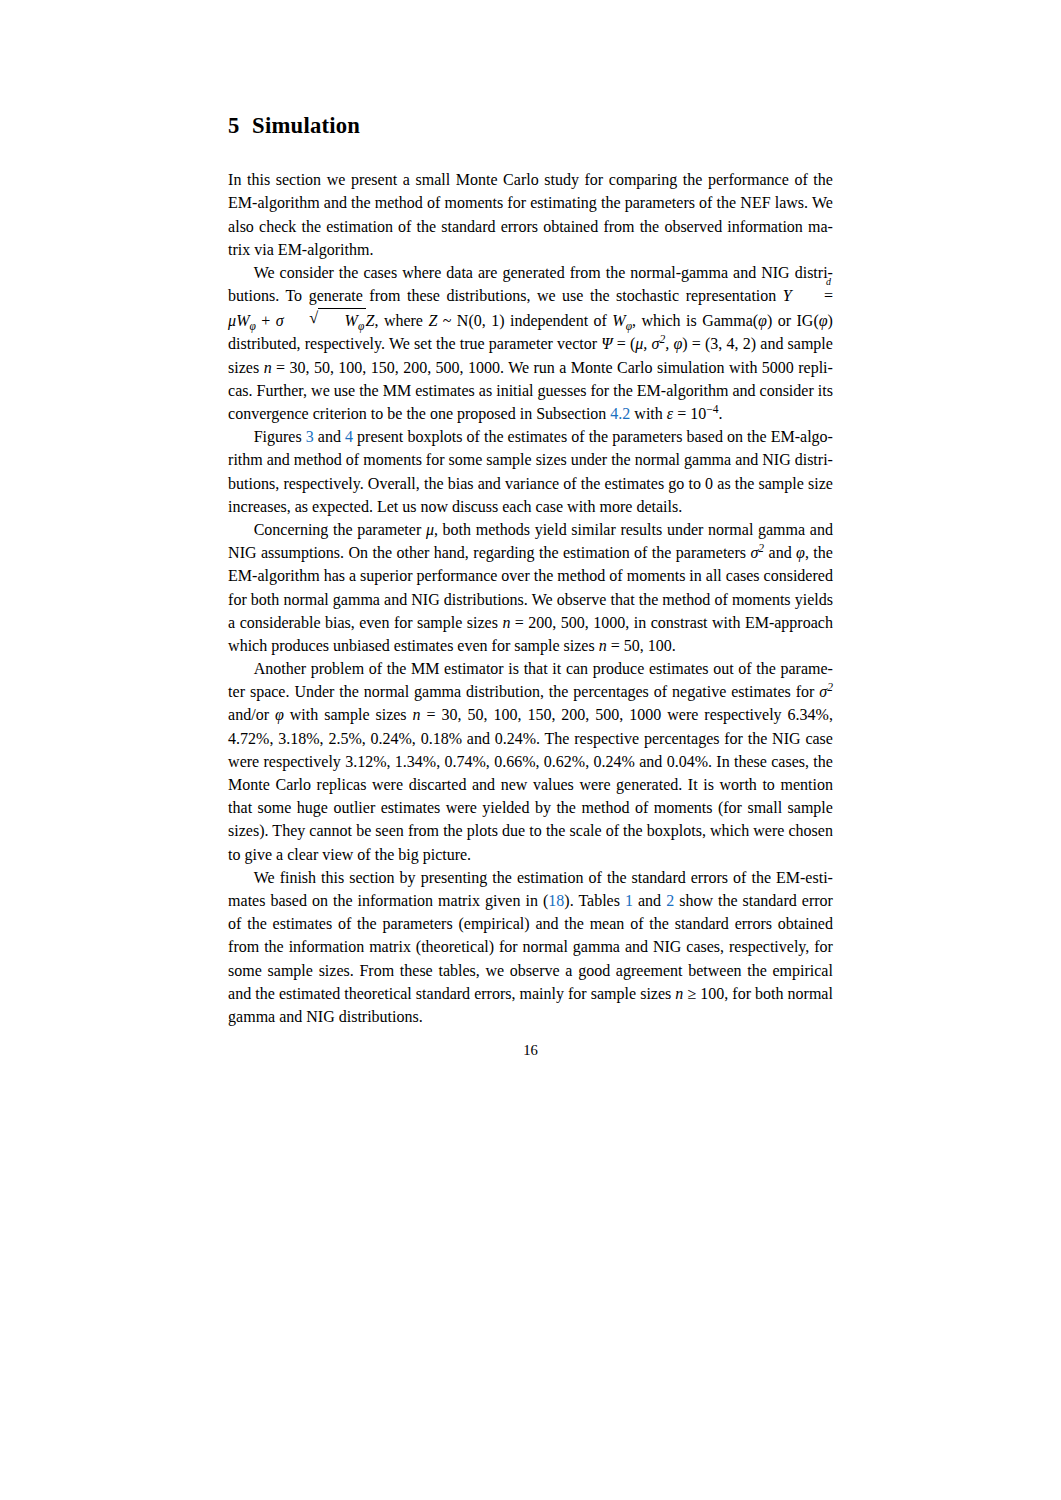5 Simulation
In this section we present a small Monte Carlo study for comparing the performance of the EM-algorithm and the method of moments for estimating the parameters of the NEF laws. We also check the estimation of the standard errors obtained from the observed information matrix via EM-algorithm.
We consider the cases where data are generated from the normal-gamma and NIG distributions. To generate from these distributions, we use the stochastic representation Y d= μWφ + σWφ Z, where Z ~ N(0, 1) independent of Wφ, which is Gamma(φ) or IG(φ) distributed, respectively. We set the true parameter vector Ψ = (μ, σ2, φ) = (3, 4, 2) and sample sizes n = 30, 50, 100, 150, 200, 500, 1000. We run a Monte Carlo simulation with 5000 replicas. Further, we use the MM estimates as initial guesses for the EM-algorithm and consider its convergence criterion to be the one proposed in Subsection 4.2 with ε = 10−4.
Figures 3 and 4 present boxplots of the estimates of the parameters based on the EM-algorithm and method of moments for some sample sizes under the normal gamma and NIG distributions, respectively. Overall, the bias and variance of the estimates go to 0 as the sample size increases, as expected. Let us now discuss each case with more details.
Concerning the parameter μ, both methods yield similar results under normal gamma and NIG assumptions. On the other hand, regarding the estimation of the parameters σ2 and φ, the EM-algorithm has a superior performance over the method of moments in all cases considered for both normal gamma and NIG distributions. We observe that the method of moments yields a considerable bias, even for sample sizes n = 200, 500, 1000, in constrast with EM-approach which produces unbiased estimates even for sample sizes n = 50, 100.
Another problem of the MM estimator is that it can produce estimates out of the parameter space. Under the normal gamma distribution, the percentages of negative estimates for σ2 and/or φ with sample sizes n = 30, 50, 100, 150, 200, 500, 1000 were respectively 6.34%, 4.72%, 3.18%, 2.5%, 0.24%, 0.18% and 0.24%. The respective percentages for the NIG case were respectively 3.12%, 1.34%, 0.74%, 0.66%, 0.62%, 0.24% and 0.04%. In these cases, the Monte Carlo replicas were discarted and new values were generated. It is worth to mention that some huge outlier estimates were yielded by the method of moments (for small sample sizes). They cannot be seen from the plots due to the scale of the boxplots, which were chosen to give a clear view of the big picture.
We finish this section by presenting the estimation of the standard errors of the EM-estimates based on the information matrix given in (18). Tables 1 and 2 show the standard error of the estimates of the parameters (empirical) and the mean of the standard errors obtained from the information matrix (theoretical) for normal gamma and NIG cases, respectively, for some sample sizes. From these tables, we observe a good agreement between the empirical and the estimated theoretical standard errors, mainly for sample sizes n ≥ 100, for both normal gamma and NIG distributions.
16